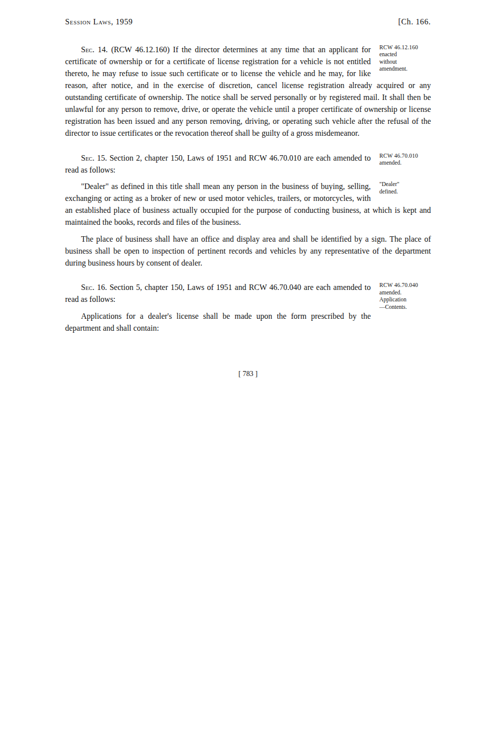Session Laws, 1959 [Ch. 166.
RCW 46.12.160
enacted
without
amendment.
Sec. 14. (RCW 46.12.160) If the director determines at any time that an applicant for certificate of ownership or for a certificate of license registration for a vehicle is not entitled thereto, he may refuse to issue such certificate or to license the vehicle and he may, for like reason, after notice, and in the exercise of discretion, cancel license registration already acquired or any outstanding certificate of ownership. The notice shall be served personally or by registered mail. It shall then be unlawful for any person to remove, drive, or operate the vehicle until a proper certificate of ownership or license registration has been issued and any person removing, driving, or operating such vehicle after the refusal of the director to issue certificates or the revocation thereof shall be guilty of a gross misdemeanor.
RCW 46.70.010
amended.
Sec. 15. Section 2, chapter 150, Laws of 1951 and RCW 46.70.010 are each amended to read as follows:
"Dealer"
defined.
"Dealer" as defined in this title shall mean any person in the business of buying, selling, exchanging or acting as a broker of new or used motor vehicles, trailers, or motorcycles, with an established place of business actually occupied for the purpose of conducting business, at which is kept and maintained the books, records and files of the business.
The place of business shall have an office and display area and shall be identified by a sign. The place of business shall be open to inspection of pertinent records and vehicles by any representative of the department during business hours by consent of dealer.
RCW 46.70.040
amended.
Application
—Contents.
Sec. 16. Section 5, chapter 150, Laws of 1951 and RCW 46.70.040 are each amended to read as follows:
Applications for a dealer's license shall be made upon the form prescribed by the department and shall contain:
[ 783 ]